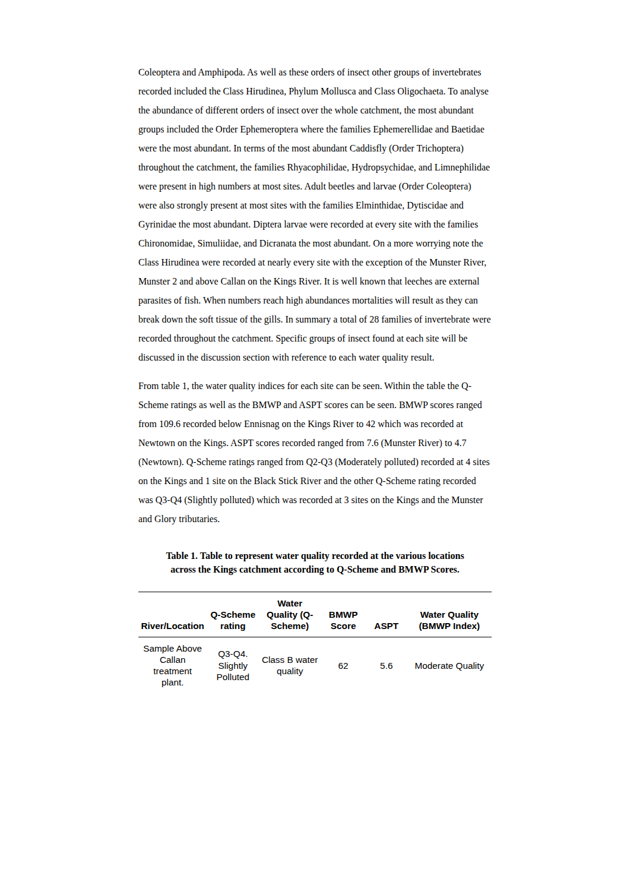Coleoptera and Amphipoda. As well as these orders of insect other groups of invertebrates recorded included the Class Hirudinea, Phylum Mollusca and Class Oligochaeta. To analyse the abundance of different orders of insect over the whole catchment, the most abundant groups included the Order Ephemeroptera where the families Ephemerellidae and Baetidae were the most abundant. In terms of the most abundant Caddisfly (Order Trichoptera) throughout the catchment, the families Rhyacophilidae, Hydropsychidae, and Limnephilidae were present in high numbers at most sites. Adult beetles and larvae (Order Coleoptera) were also strongly present at most sites with the families Elminthidae, Dytiscidae and Gyrinidae the most abundant. Diptera larvae were recorded at every site with the families Chironomidae, Simuliidae, and Dicranata the most abundant. On a more worrying note the Class Hirudinea were recorded at nearly every site with the exception of the Munster River, Munster 2 and above Callan on the Kings River. It is well known that leeches are external parasites of fish. When numbers reach high abundances mortalities will result as they can break down the soft tissue of the gills. In summary a total of 28 families of invertebrate were recorded throughout the catchment. Specific groups of insect found at each site will be discussed in the discussion section with reference to each water quality result.
From table 1, the water quality indices for each site can be seen. Within the table the Q-Scheme ratings as well as the BMWP and ASPT scores can be seen. BMWP scores ranged from 109.6 recorded below Ennisnag on the Kings River to 42 which was recorded at Newtown on the Kings. ASPT scores recorded ranged from 7.6 (Munster River) to 4.7 (Newtown). Q-Scheme ratings ranged from Q2-Q3 (Moderately polluted) recorded at 4 sites on the Kings and 1 site on the Black Stick River and the other Q-Scheme rating recorded was Q3-Q4 (Slightly polluted) which was recorded at 3 sites on the Kings and the Munster and Glory tributaries.
Table 1. Table to represent water quality recorded at the various locations across the Kings catchment according to Q-Scheme and BMWP Scores.
| River/Location | Q-Scheme rating | Water Quality (Q-Scheme) | BMWP Score | ASPT | Water Quality (BMWP Index) |
| --- | --- | --- | --- | --- | --- |
| Sample Above Callan treatment plant. | Q3-Q4. Slightly Polluted | Class B water quality | 62 | 5.6 | Moderate Quality |